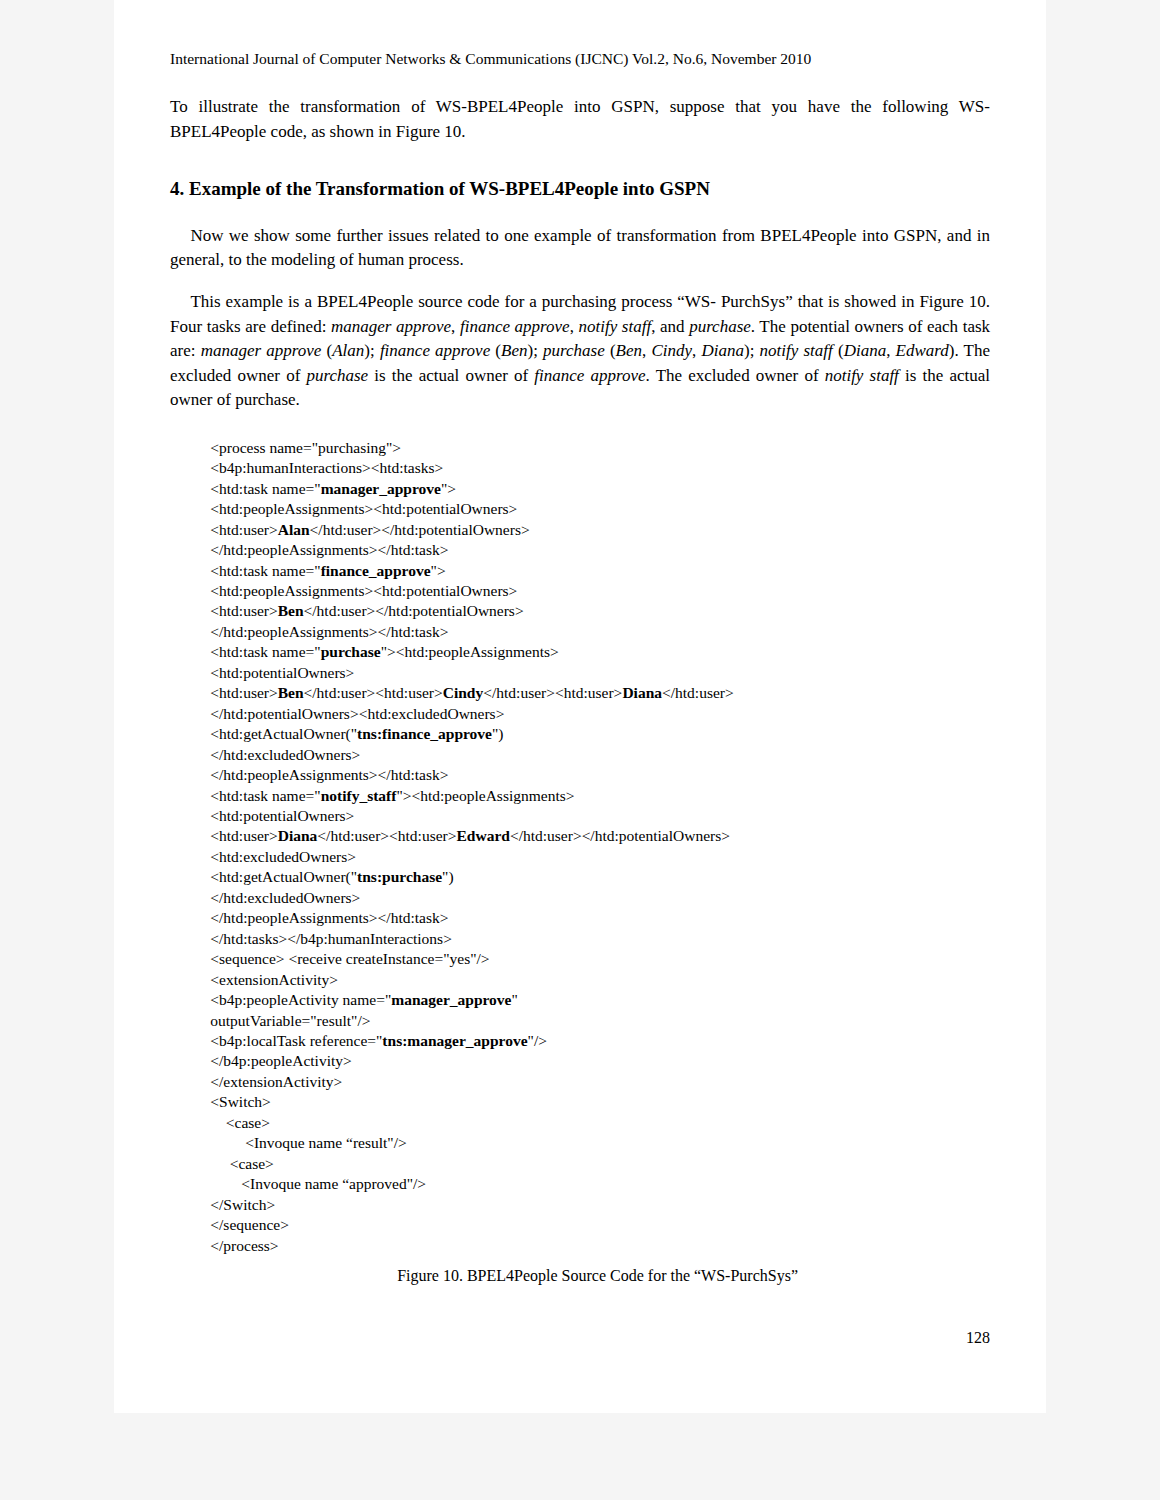International Journal of Computer Networks & Communications (IJCNC) Vol.2, No.6, November 2010
To illustrate the transformation of WS-BPEL4People into GSPN, suppose that you have the following WS-BPEL4People code, as shown in Figure 10.
4. Example of the Transformation of WS-BPEL4People into GSPN
Now we show some further issues related to one example of transformation from BPEL4People into GSPN, and in general, to the modeling of human process.
This example is a BPEL4People source code for a purchasing process “WS- PurchSys” that is showed in Figure 10. Four tasks are defined: manager approve, finance approve, notify staff, and purchase. The potential owners of each task are: manager approve (Alan); finance approve (Ben); purchase (Ben, Cindy, Diana); notify staff (Diana, Edward). The excluded owner of purchase is the actual owner of finance approve. The excluded owner of notify staff is the actual owner of purchase.
<process name="purchasing">
<b4p:humanInteractions><htd:tasks>
<htd:task name="manager_approve">
<htd:peopleAssignments><htd:potentialOwners>
<htd:user>Alan</htd:user></htd:potentialOwners>
</htd:peopleAssignments></htd:task>
<htd:task name="finance_approve">
<htd:peopleAssignments><htd:potentialOwners>
<htd:user>Ben</htd:user></htd:potentialOwners>
</htd:peopleAssignments></htd:task>
<htd:task name="purchase"><htd:peopleAssignments>
<htd:potentialOwners>
<htd:user>Ben</htd:user><htd:user>Cindy</htd:user><htd:user>Diana</htd:user>
</htd:potentialOwners><htd:excludedOwners>
<htd:getActualOwner("tns:finance_approve")
</htd:excludedOwners>
</htd:peopleAssignments></htd:task>
<htd:task name="notify_staff"><htd:peopleAssignments>
<htd:potentialOwners>
<htd:user>Diana</htd:user><htd:user>Edward</htd:user></htd:potentialOwners>
<htd:excludedOwners>
<htd:getActualOwner("tns:purchase")
</htd:excludedOwners>
</htd:peopleAssignments></htd:task>
</htd:tasks></b4p:humanInteractions>
<sequence> <receive createInstance="yes"/>
<extensionActivity>
<b4p:peopleActivity name="manager_approve"
outputVariable="result"/>
<b4p:localTask reference="tns:manager_approve"/>
</b4p:peopleActivity>
</extensionActivity>
<Switch>
    <case>
         <Invoque name “result"/>
     <case>
        <Invoque name “approved"/>
</Switch>
</sequence>
</process>
Figure 10. BPEL4People Source Code for the “WS-PurchSys”
128